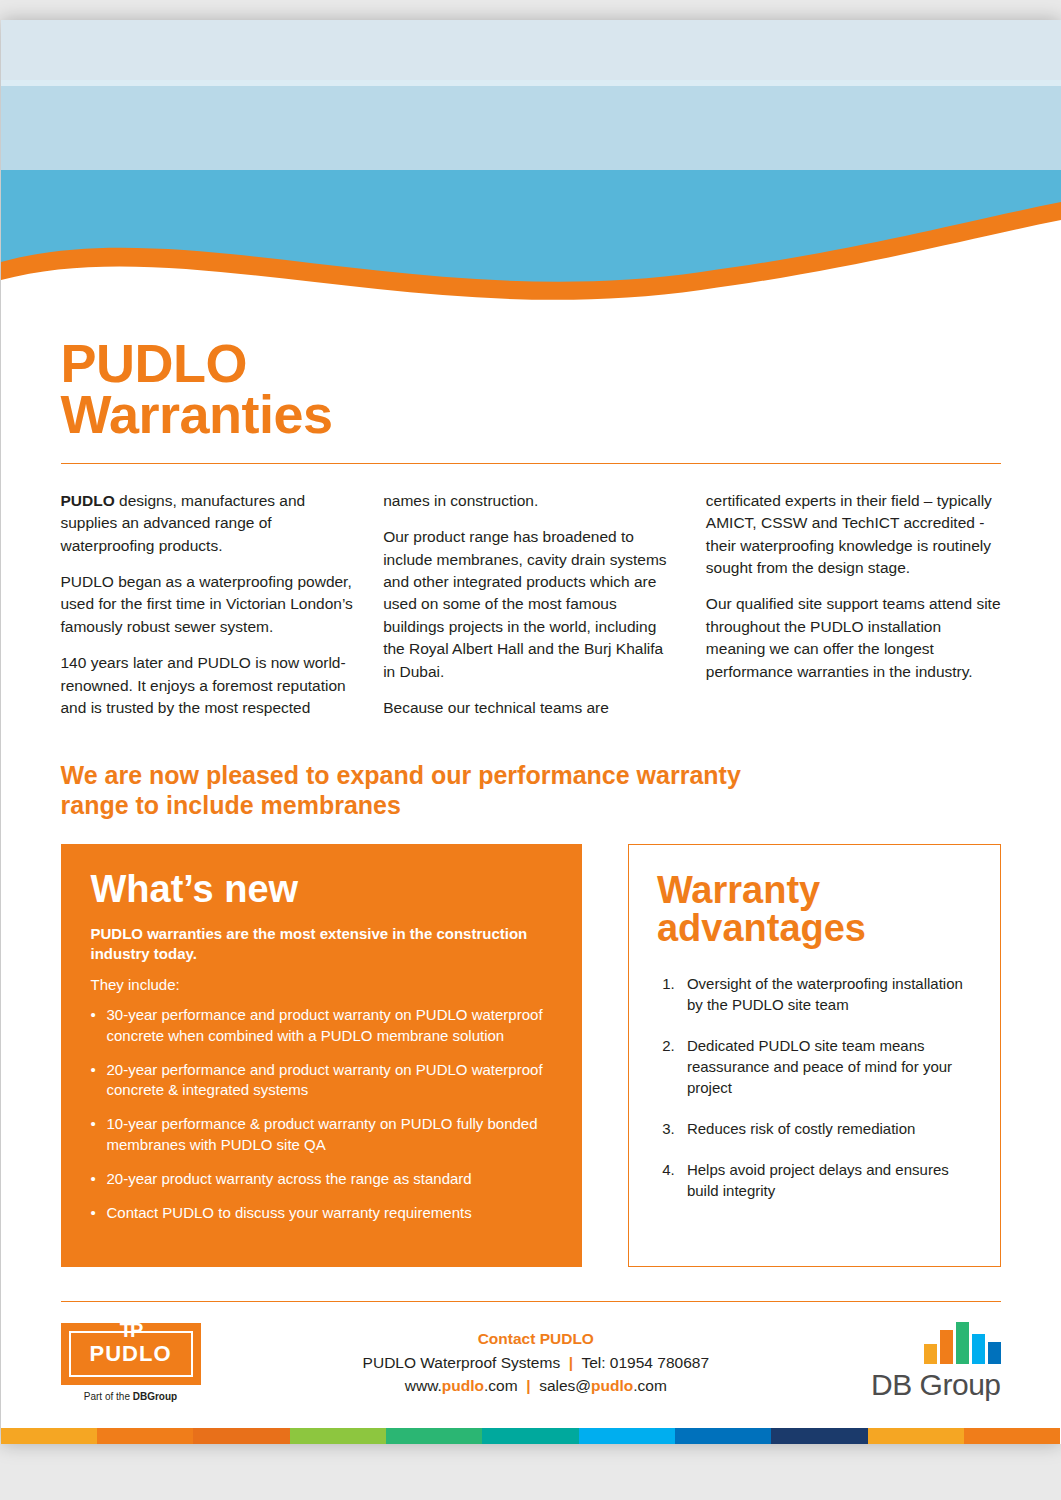PUDLO Warranties
PUDLO designs, manufactures and supplies an advanced range of waterproofing products.
PUDLO began as a waterproofing powder, used for the first time in Victorian London’s famously robust sewer system.
140 years later and PUDLO is now world-renowned. It enjoys a foremost reputation and is trusted by the most respected
names in construction.
Our product range has broadened to include membranes, cavity drain systems and other integrated products which are used on some of the most famous buildings projects in the world, including the Royal Albert Hall and the Burj Khalifa in Dubai.
Because our technical teams are
certificated experts in their field – typically AMICT, CSSW and TechICT accredited - their waterproofing knowledge is routinely sought from the design stage.
Our qualified site support teams attend site throughout the PUDLO installation meaning we can offer the longest performance warranties in the industry.
We are now pleased to expand our performance warranty
range to include membranes
What’s new
PUDLO warranties are the most extensive in the construction industry today.
They include:
30-year performance and product warranty on PUDLO waterproof concrete when combined with a PUDLO membrane solution
20-year performance and product warranty on PUDLO waterproof concrete & integrated systems
10-year performance & product warranty on PUDLO fully bonded membranes with PUDLO site QA
20-year product warranty across the range as standard
Contact PUDLO to discuss your warranty requirements
Warranty
advantages
Oversight of the waterproofing installation by the PUDLO site team
Dedicated PUDLO site team means reassurance and peace of mind for your project
Reduces risk of costly remediation
Helps avoid project delays and ensures build integrity
TP PUDLO
Part of the DBGroup
Contact PUDLO
PUDLO Waterproof Systems | Tel: 01954 780687
www.pudlo.com | sales@pudlo.com
DB Group